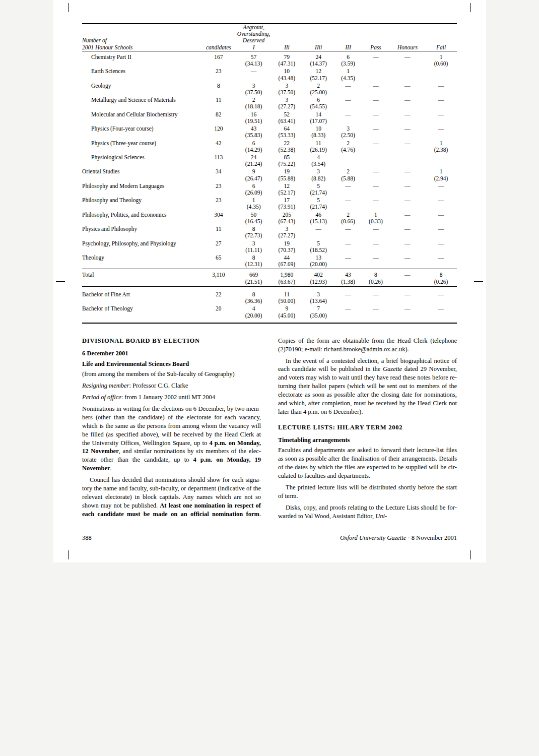| | | Aegrotat, | | | | | | |
| --- | --- | --- | --- | --- | --- | --- | --- | --- |
| | | Overstanding, | | | | | | |
| Number of | | Deserved | | | | | | |
| 2001 Honour Schools | candidates | I | IIi | IIii | III | Pass | Honours | Fail |
| Chemistry Part II | 167 | 57 | 79 | 24 | 6 | — | — | 1 |
| | | (34.13) | (47.31) | (14.37) | (3.59) | | | (0.60) |
| Earth Sciences | 23 | — | 10 | 12 | 1 | | | |
| | | | (43.48) | (52.17) | (4.35) | | | |
| Geology | 8 | 3 | 3 | 2 | — | — | — | — |
| | | (37.50) | (37.50) | (25.00) | | | | |
| Metallurgy and Science of Materials | 11 | 2 | 3 | 6 | — | — | — | — |
| | | (18.18) | (27.27) | (54.55) | | | | |
| Molecular and Cellular Biochemistry | 82 | 16 | 52 | 14 | — | — | — | — |
| | | (19.51) | (63.41) | (17.07) | | | | |
| Physics (Four-year course) | 120 | 43 | 64 | 10 | 3 | — | — | — |
| | | (35.83) | (53.33) | (8.33) | (2.50) | | | |
| Physics (Three-year course) | 42 | 6 | 22 | 11 | 2 | — | — | 1 |
| | | (14.29) | (52.38) | (26.19) | (4.76) | | | (2.38) |
| Physiological Sciences | 113 | 24 | 85 | 4 | — | — | — | — |
| | | (21.24) | (75.22) | (3.54) | | | | |
| Oriental Studies | 34 | 9 | 19 | 3 | 2 | — | — | 1 |
| | | (26.47) | (55.88) | (8.82) | (5.88) | | | (2.94) |
| Philosophy and Modern Languages | 23 | 6 | 12 | 5 | — | — | — | — |
| | | (26.09) | (52.17) | (21.74) | | | | |
| Philosophy and Theology | 23 | 1 | 17 | 5 | — | — | — | — |
| | | (4.35) | (73.91) | (21.74) | | | | |
| Philosophy, Politics, and Economics | 304 | 50 | 205 | 46 | 2 | 1 | — | — |
| | | (16.45) | (67.43) | (15.13) | (0.66) | (0.33) | | |
| Physics and Philosophy | 11 | 8 | 3 | — | — | — | — | — |
| | | (72.73) | (27.27) | | | | | |
| Psychology, Philosophy, and Physiology | 27 | 3 | 19 | 5 | — | — | — | — |
| | | (11.11) | (70.37) | (18.52) | | | | |
| Theology | 65 | 8 | 44 | 13 | — | — | — | — |
| | | (12.31) | (67.69) | (20.00) | | | | |
| Total | 3,110 | 669 | 1,980 | 402 | 43 | 8 | — | 8 |
| | | (21.51) | (63.67) | (12.93) | (1.38) | (0.26) | | (0.26) |
| Bachelor of Fine Art | 22 | 8 | 11 | 3 | — | — | — | — |
| | | (36.36) | (50.00) | (13.64) | | | | |
| Bachelor of Theology | 20 | 4 | 9 | 7 | — | — | — | — |
| | | (20.00) | (45.00) | (35.00) | | | | |
Divisional Board By-Election
6 December 2001
Life and Environmental Sciences Board
(from among the members of the Sub-faculty of Geography)
Resigning member: Professor C.G. Clarke
Period of office: from 1 January 2002 until MT 2004
Nominations in writing for the elections on 6 December, by two members (other than the candidate) of the electorate for each vacancy, which is the same as the persons from among whom the vacancy will be filled (as specified above), will be received by the Head Clerk at the University Offices, Wellington Square, up to 4 p.m. on Monday, 12 November, and similar nominations by six members of the electorate other than the candidate, up to 4 p.m. on Monday, 19 November.
Council has decided that nominations should show for each signatory the name and faculty, sub-faculty, or department (indicative of the relevant electorate) in block capitals. Any names which are not so shown may not be published. At least one nomination in respect of each candidate must be made on an official nomination form. Copies of the form are obtainable from the Head Clerk (telephone (2)70190; e-mail: richard.brooke@admin.ox.ac.uk).
In the event of a contested election, a brief biographical notice of each candidate will be published in the Gazette dated 29 November, and voters may wish to wait until they have read these notes before returning their ballot papers (which will be sent out to members of the electorate as soon as possible after the closing date for nominations, and which, after completion, must be received by the Head Clerk not later than 4 p.m. on 6 December).
Lecture Lists: Hilary Term 2002
Timetabling arrangements
Faculties and departments are asked to forward their lecture-list files as soon as possible after the finalisation of their arrangements. Details of the dates by which the files are expected to be supplied will be circulated to faculties and departments.
The printed lecture lists will be distributed shortly before the start of term.
Disks, copy, and proofs relating to the Lecture Lists should be forwarded to Val Wood, Assistant Editor, Uni-
388 Oxford University Gazette · 8 November 2001